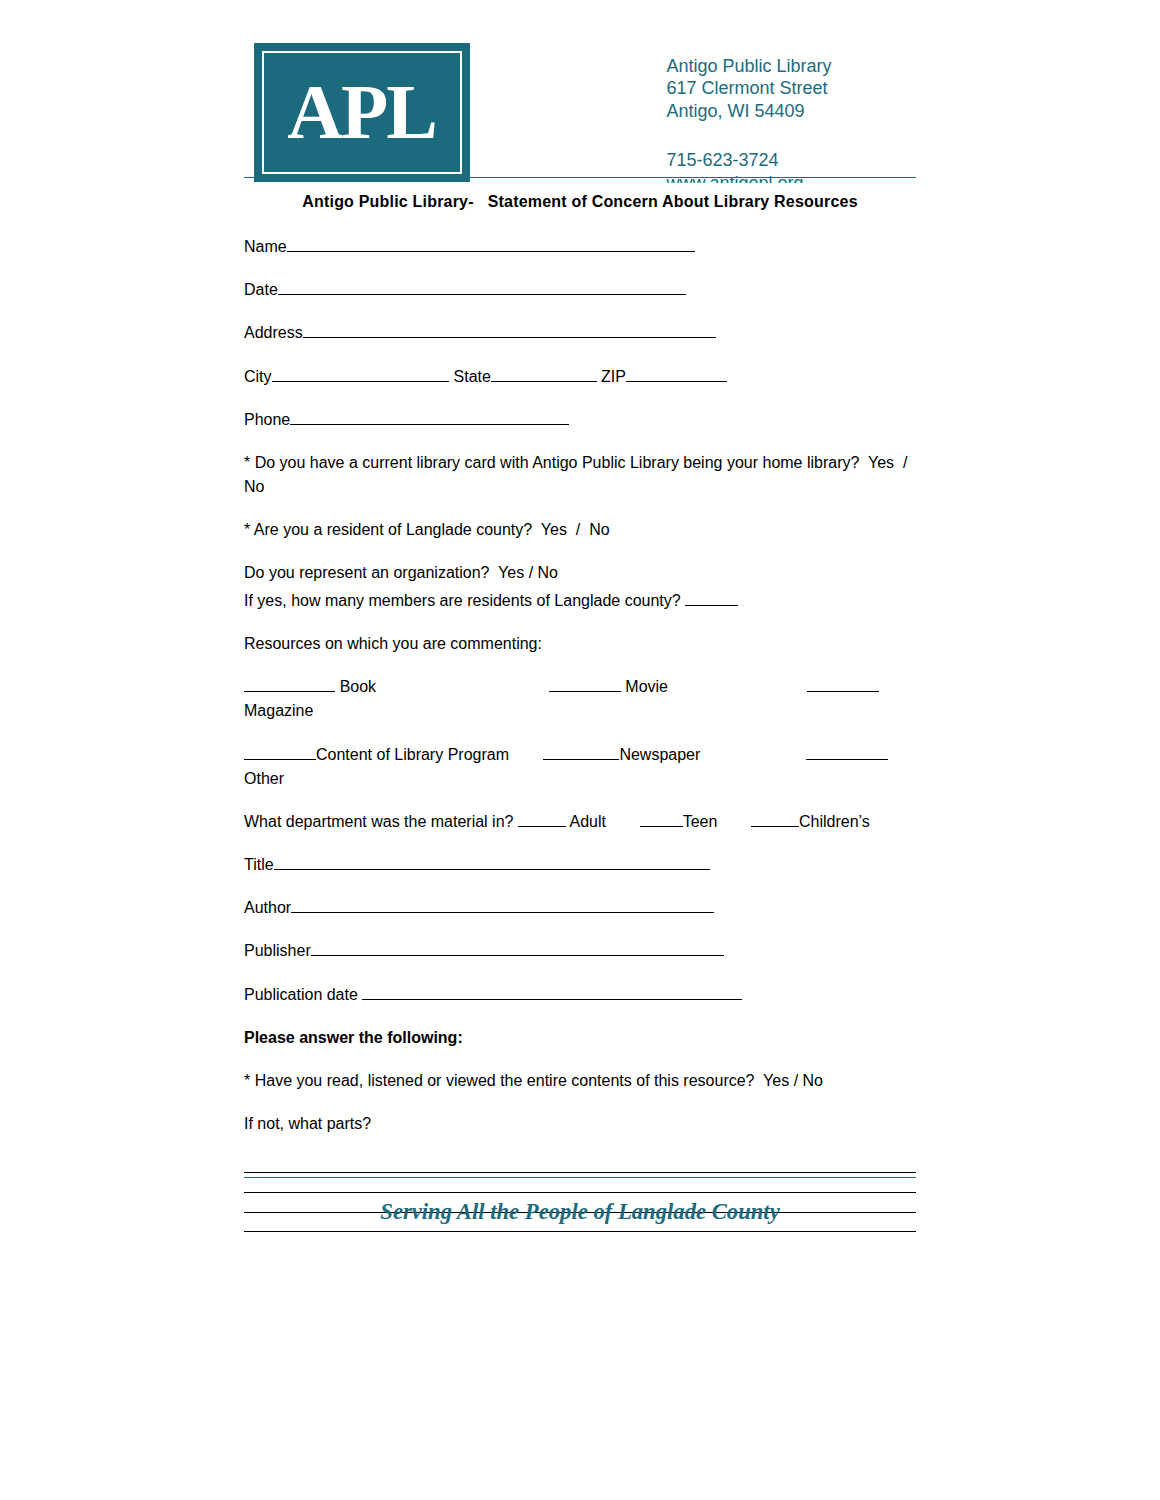APL
Antigo Public Library
617 Clermont Street
Antigo, WI 54409
715-623-3724
www.antigopl.org
Antigo Public Library- Statement of Concern About Library Resources
Name
Date
Address
City State ZIP
Phone
* Do you have a current library card with Antigo Public Library being your home library? Yes / No
* Are you a resident of Langlade county? Yes / No
Do you represent an organization? Yes / No
If yes, how many members are residents of Langlade county?
Resources on which you are commenting:
Book Movie Magazine
Content of Library Program Newspaper Other
What department was the material in? Adult Teen Children’s
Title
Author
Publisher
Publication date
Please answer the following:
* Have you read, listened or viewed the entire contents of this resource? Yes / No
If not, what parts?
Serving All the People of Langlade County